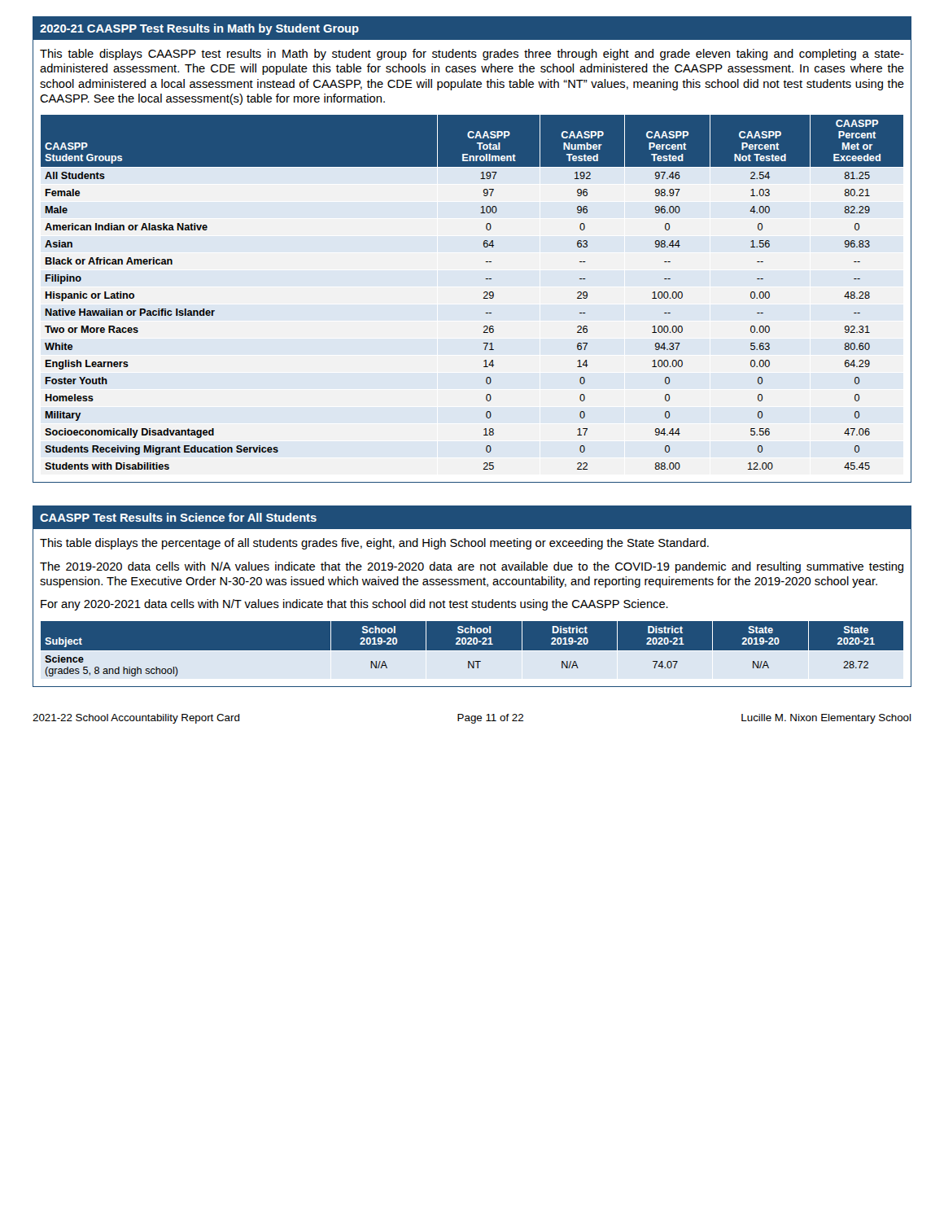2020-21 CAASPP Test Results in Math by Student Group
This table displays CAASPP test results in Math by student group for students grades three through eight and grade eleven taking and completing a state-administered assessment. The CDE will populate this table for schools in cases where the school administered the CAASPP assessment. In cases where the school administered a local assessment instead of CAASPP, the CDE will populate this table with “NT” values, meaning this school did not test students using the CAASPP. See the local assessment(s) table for more information.
| CAASPP Student Groups | CAASPP Total Enrollment | CAASPP Number Tested | CAASPP Percent Tested | CAASPP Percent Not Tested | CAASPP Percent Met or Exceeded |
| --- | --- | --- | --- | --- | --- |
| All Students | 197 | 192 | 97.46 | 2.54 | 81.25 |
| Female | 97 | 96 | 98.97 | 1.03 | 80.21 |
| Male | 100 | 96 | 96.00 | 4.00 | 82.29 |
| American Indian or Alaska Native | 0 | 0 | 0 | 0 | 0 |
| Asian | 64 | 63 | 98.44 | 1.56 | 96.83 |
| Black or African American | -- | -- | -- | -- | -- |
| Filipino | -- | -- | -- | -- | -- |
| Hispanic or Latino | 29 | 29 | 100.00 | 0.00 | 48.28 |
| Native Hawaiian or Pacific Islander | -- | -- | -- | -- | -- |
| Two or More Races | 26 | 26 | 100.00 | 0.00 | 92.31 |
| White | 71 | 67 | 94.37 | 5.63 | 80.60 |
| English Learners | 14 | 14 | 100.00 | 0.00 | 64.29 |
| Foster Youth | 0 | 0 | 0 | 0 | 0 |
| Homeless | 0 | 0 | 0 | 0 | 0 |
| Military | 0 | 0 | 0 | 0 | 0 |
| Socioeconomically Disadvantaged | 18 | 17 | 94.44 | 5.56 | 47.06 |
| Students Receiving Migrant Education Services | 0 | 0 | 0 | 0 | 0 |
| Students with Disabilities | 25 | 22 | 88.00 | 12.00 | 45.45 |
CAASPP Test Results in Science for All Students
This table displays the percentage of all students grades five, eight, and High School meeting or exceeding the State Standard.
The 2019-2020 data cells with N/A values indicate that the 2019-2020 data are not available due to the COVID-19 pandemic and resulting summative testing suspension. The Executive Order N-30-20 was issued which waived the assessment, accountability, and reporting requirements for the 2019-2020 school year.
For any 2020-2021 data cells with N/T values indicate that this school did not test students using the CAASPP Science.
| Subject | School 2019-20 | School 2020-21 | District 2019-20 | District 2020-21 | State 2019-20 | State 2020-21 |
| --- | --- | --- | --- | --- | --- | --- |
| Science (grades 5, 8 and high school) | N/A | NT | N/A | 74.07 | N/A | 28.72 |
2021-22 School Accountability Report Card
Page 11 of 22
Lucille M. Nixon Elementary School